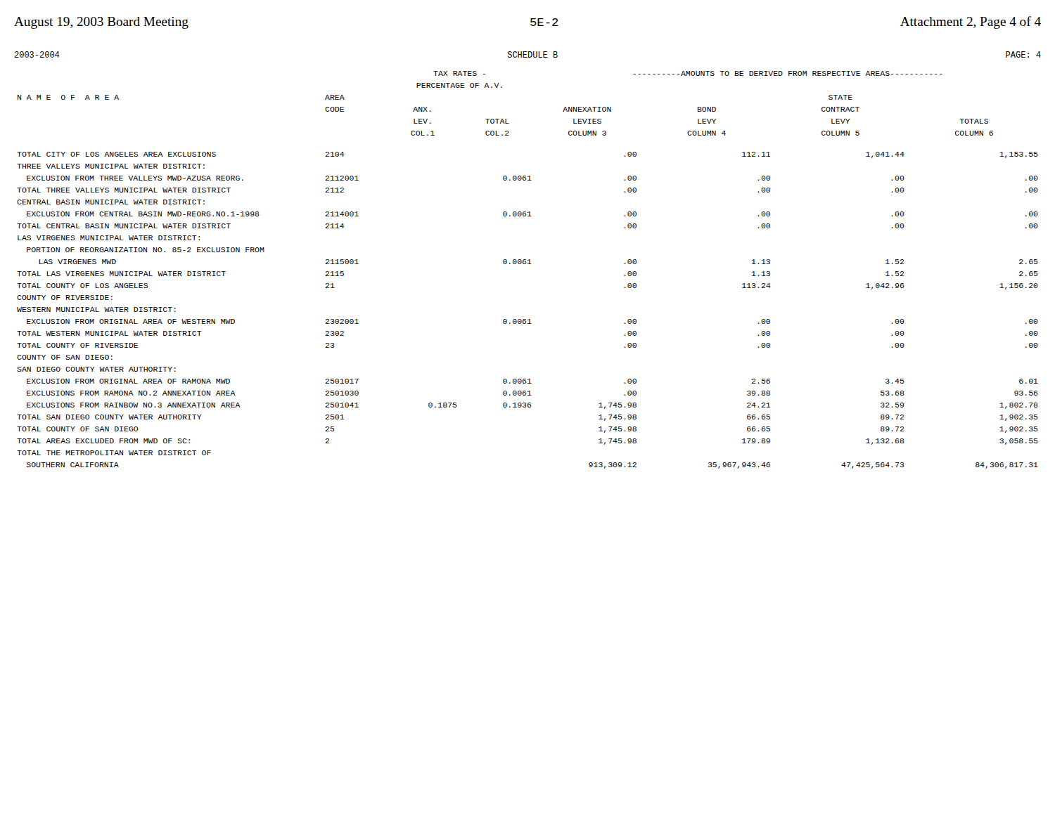August 19, 2003 Board Meeting
5E-2
Attachment 2, Page 4 of 4
2003-2004
SCHEDULE B
PAGE: 4
| | | TAX RATES - | ----------AMOUNTS TO BE DERIVED FROM RESPECTIVE AREAS----------- |
| --- | --- | --- | --- |
| | | PERCENTAGE OF A.V. | |
| N A M E O F A R E A | AREA | | | | STATE | |
| | CODE | ANX. | | ANNEXATION | BOND | CONTRACT | |
| | | LEV. | TOTAL | LEVIES | LEVY | LEVY | TOTALS |
| | | COL.1 | COL.2 | COLUMN 3 | COLUMN 4 | COLUMN 5 | COLUMN 6 |
| TOTAL CITY OF LOS ANGELES AREA EXCLUSIONS | 2104 | | | .00 | 112.11 | 1,041.44 | 1,153.55 |
| THREE VALLEYS MUNICIPAL WATER DISTRICT: | | | | | | | |
| EXCLUSION FROM THREE VALLEYS MWD-AZUSA REORG. | 2112001 | | 0.0061 | .00 | .00 | .00 | .00 |
| TOTAL THREE VALLEYS MUNICIPAL WATER DISTRICT | 2112 | | | .00 | .00 | .00 | .00 |
| CENTRAL BASIN MUNICIPAL WATER DISTRICT: | | | | | | | |
| EXCLUSION FROM CENTRAL BASIN MWD-REORG.NO.1-1998 | 2114001 | | 0.0061 | .00 | .00 | .00 | .00 |
| TOTAL CENTRAL BASIN MUNICIPAL WATER DISTRICT | 2114 | | | .00 | .00 | .00 | .00 |
| LAS VIRGENES MUNICIPAL WATER DISTRICT: | | | | | | | |
| PORTION OF REORGANIZATION NO. 85-2 EXCLUSION FROM | | | | | | | |
| LAS VIRGENES MWD | 2115001 | | 0.0061 | .00 | 1.13 | 1.52 | 2.65 |
| TOTAL LAS VIRGENES MUNICIPAL WATER DISTRICT | 2115 | | | .00 | 1.13 | 1.52 | 2.65 |
| TOTAL COUNTY OF LOS ANGELES | 21 | | | .00 | 113.24 | 1,042.96 | 1,156.20 |
| COUNTY OF RIVERSIDE: | | | | | | | |
| WESTERN MUNICIPAL WATER DISTRICT: | | | | | | | |
| EXCLUSION FROM ORIGINAL AREA OF WESTERN MWD | 2302001 | | 0.0061 | .00 | .00 | .00 | .00 |
| TOTAL WESTERN MUNICIPAL WATER DISTRICT | 2302 | | | .00 | .00 | .00 | .00 |
| TOTAL COUNTY OF RIVERSIDE | 23 | | | .00 | .00 | .00 | .00 |
| COUNTY OF SAN DIEGO: | | | | | | | |
| SAN DIEGO COUNTY WATER AUTHORITY: | | | | | | | |
| EXCLUSION FROM ORIGINAL AREA OF RAMONA MWD | 2501017 | | 0.0061 | .00 | 2.56 | 3.45 | 6.01 |
| EXCLUSIONS FROM RAMONA NO.2 ANNEXATION AREA | 2501030 | | 0.0061 | .00 | 39.88 | 53.68 | 93.56 |
| EXCLUSIONS FROM RAINBOW NO.3 ANNEXATION AREA | 2501041 | 0.1875 | 0.1936 | 1,745.98 | 24.21 | 32.59 | 1,802.78 |
| TOTAL SAN DIEGO COUNTY WATER AUTHORITY | 2501 | | | 1,745.98 | 66.65 | 89.72 | 1,902.35 |
| TOTAL COUNTY OF SAN DIEGO | 25 | | | 1,745.98 | 66.65 | 89.72 | 1,902.35 |
| TOTAL AREAS EXCLUDED FROM MWD OF SC: | 2 | | | 1,745.98 | 179.89 | 1,132.68 | 3,058.55 |
| TOTAL THE METROPOLITAN WATER DISTRICT OF | | | | | | | |
| SOUTHERN CALIFORNIA | | | | 913,309.12 | 35,967,943.46 | 47,425,564.73 | 84,306,817.31 |